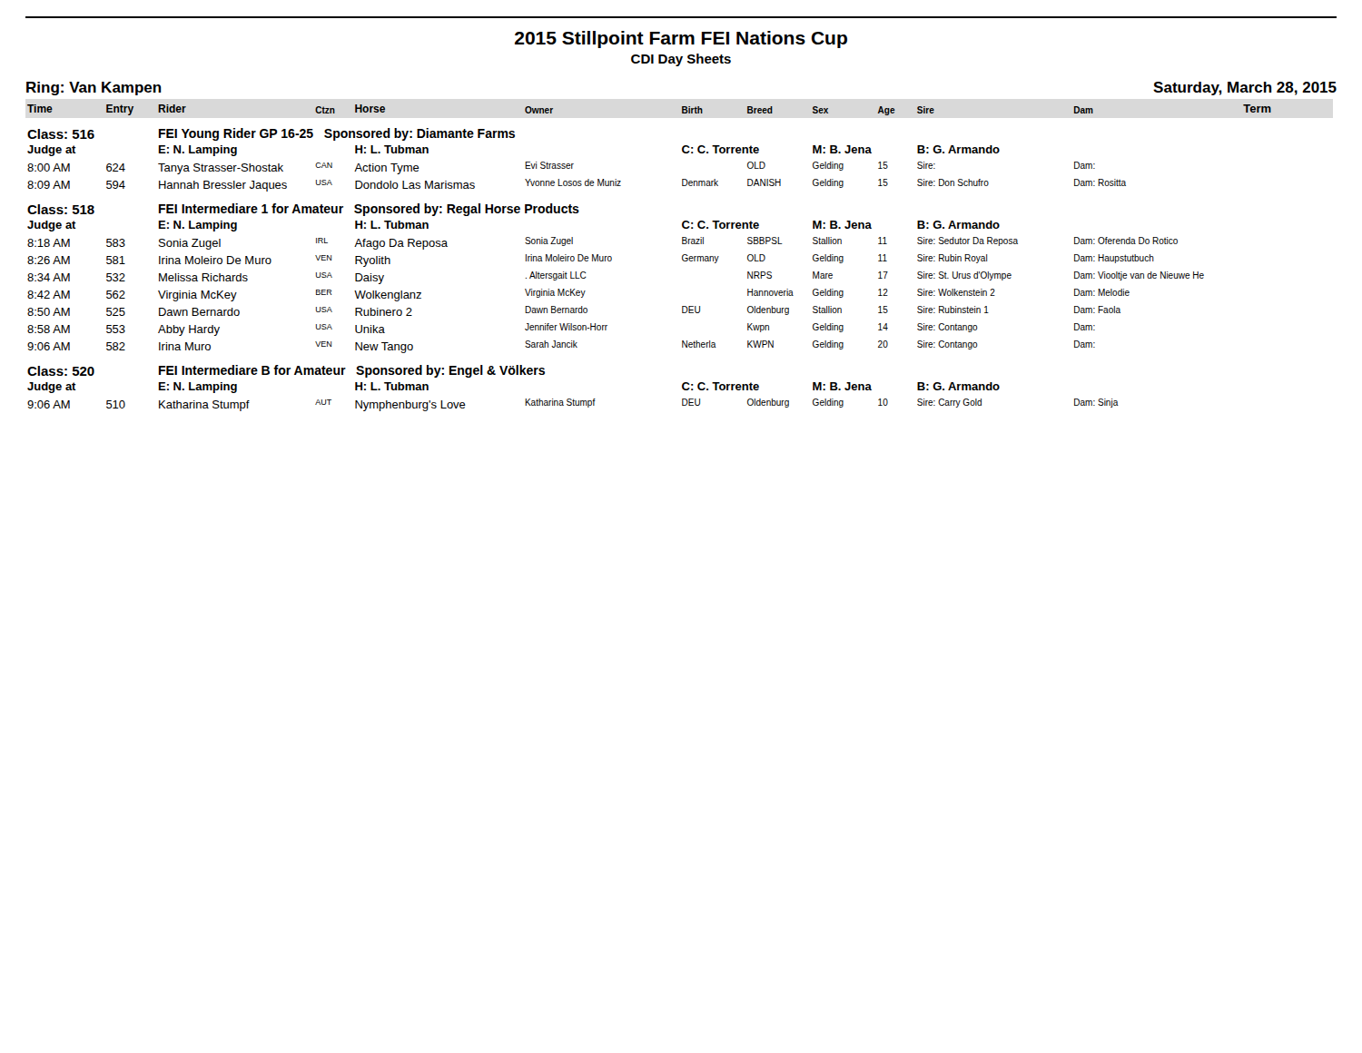2015 Stillpoint Farm FEI Nations Cup
CDI Day Sheets
Ring: Van Kampen
Saturday, March 28, 2015
| Time | Entry | Rider | Ctzn | Horse | Owner | Birth | Breed | Sex | Age | Sire | Dam | Term |
| --- | --- | --- | --- | --- | --- | --- | --- | --- | --- | --- | --- | --- |
| Class: 516 | FEI Young Rider GP 16-25 Sponsored by: Diamante Farms | |
| Judge at | E: N. Lamping | H: L. Tubman | C: C. Torrente | M: B. Jena | B: G. Armando | |
| 8:00 AM | 624 | Tanya Strasser-Shostak | CAN | Action Tyme | Evi Strasser | | OLD | Gelding | 15 | Sire: | Dam: | |
| 8:09 AM | 594 | Hannah Bressler Jaques | USA | Dondolo Las Marismas | Yvonne Losos de Muniz | Denmark | DANISH | Gelding | 15 | Sire: Don Schufro | Dam: Rositta | |
| Class: 518 | FEI Intermediare 1 for Amateur Sponsored by: Regal Horse Products | |
| Judge at | E: N. Lamping | H: L. Tubman | C: C. Torrente | M: B. Jena | B: G. Armando | |
| 8:18 AM | 583 | Sonia Zugel | IRL | Afago Da Reposa | Sonia Zugel | Brazil | SBBPSL | Stallion | 11 | Sire: Sedutor Da Reposa | Dam: Oferenda Do Rotico | |
| 8:26 AM | 581 | Irina Moleiro De Muro | VEN | Ryolith | Irina Moleiro De Muro | Germany | OLD | Gelding | 11 | Sire: Rubin Royal | Dam: Haupstutbuch | |
| 8:34 AM | 532 | Melissa Richards | USA | Daisy | . Altersgait LLC | | NRPS | Mare | 17 | Sire: St. Urus d'Olympe | Dam: Viooltje van de Nieuwe He | |
| 8:42 AM | 562 | Virginia McKey | BER | Wolkenglanz | Virginia McKey | | Hannoveria | Gelding | 12 | Sire: Wolkenstein 2 | Dam: Melodie | |
| 8:50 AM | 525 | Dawn Bernardo | USA | Rubinero 2 | Dawn Bernardo | DEU | Oldenburg | Stallion | 15 | Sire: Rubinstein 1 | Dam: Faola | |
| 8:58 AM | 553 | Abby Hardy | USA | Unika | Jennifer Wilson-Horr | | Kwpn | Gelding | 14 | Sire: Contango | Dam: | |
| 9:06 AM | 582 | Irina Muro | VEN | New Tango | Sarah Jancik | Netherla | KWPN | Gelding | 20 | Sire: Contango | Dam: | |
| Class: 520 | FEI Intermediare B for Amateur Sponsored by: Engel & Völkers | |
| Judge at | E: N. Lamping | H: L. Tubman | C: C. Torrente | M: B. Jena | B: G. Armando | |
| 9:06 AM | 510 | Katharina Stumpf | AUT | Nymphenburg's Love | Katharina Stumpf | DEU | Oldenburg | Gelding | 10 | Sire: Carry Gold | Dam: Sinja | |